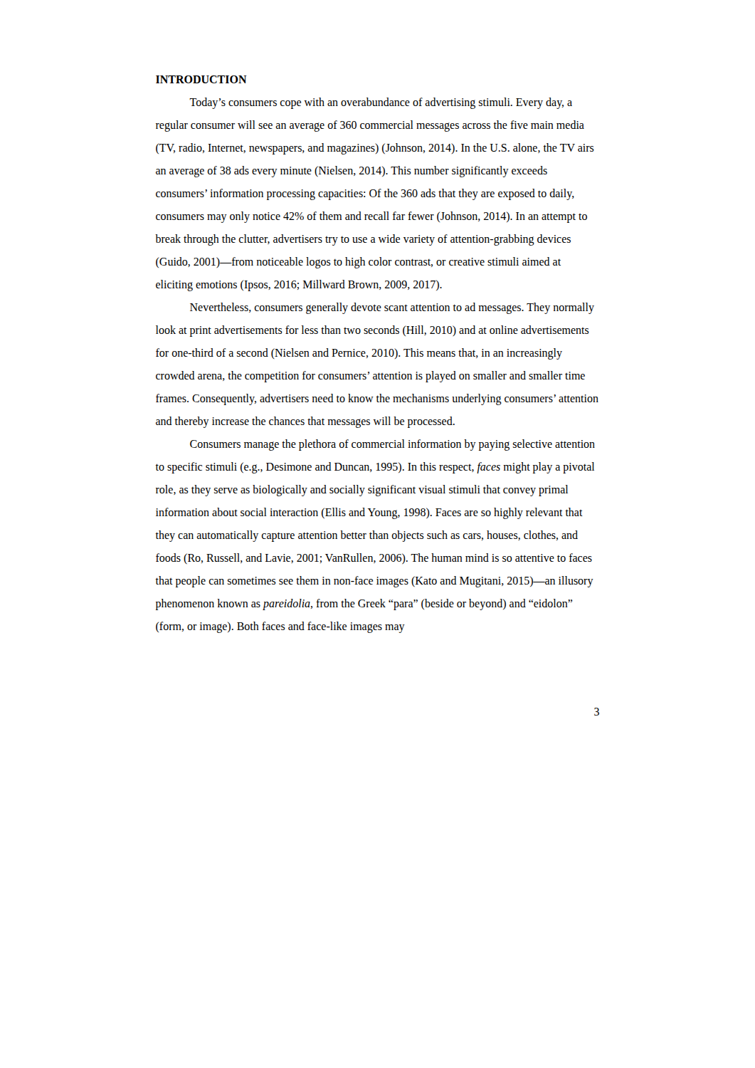Introduction
Today’s consumers cope with an overabundance of advertising stimuli. Every day, a regular consumer will see an average of 360 commercial messages across the five main media (TV, radio, Internet, newspapers, and magazines) (Johnson, 2014). In the U.S. alone, the TV airs an average of 38 ads every minute (Nielsen, 2014). This number significantly exceeds consumers’ information processing capacities: Of the 360 ads that they are exposed to daily, consumers may only notice 42% of them and recall far fewer (Johnson, 2014). In an attempt to break through the clutter, advertisers try to use a wide variety of attention-grabbing devices (Guido, 2001)—from noticeable logos to high color contrast, or creative stimuli aimed at eliciting emotions (Ipsos, 2016; Millward Brown, 2009, 2017).
Nevertheless, consumers generally devote scant attention to ad messages. They normally look at print advertisements for less than two seconds (Hill, 2010) and at online advertisements for one-third of a second (Nielsen and Pernice, 2010). This means that, in an increasingly crowded arena, the competition for consumers’ attention is played on smaller and smaller time frames. Consequently, advertisers need to know the mechanisms underlying consumers’ attention and thereby increase the chances that messages will be processed.
Consumers manage the plethora of commercial information by paying selective attention to specific stimuli (e.g., Desimone and Duncan, 1995). In this respect, faces might play a pivotal role, as they serve as biologically and socially significant visual stimuli that convey primal information about social interaction (Ellis and Young, 1998). Faces are so highly relevant that they can automatically capture attention better than objects such as cars, houses, clothes, and foods (Ro, Russell, and Lavie, 2001; VanRullen, 2006). The human mind is so attentive to faces that people can sometimes see them in non-face images (Kato and Mugitani, 2015)—an illusory phenomenon known as pareidolia, from the Greek “para” (beside or beyond) and “eidolon” (form, or image). Both faces and face-like images may
3